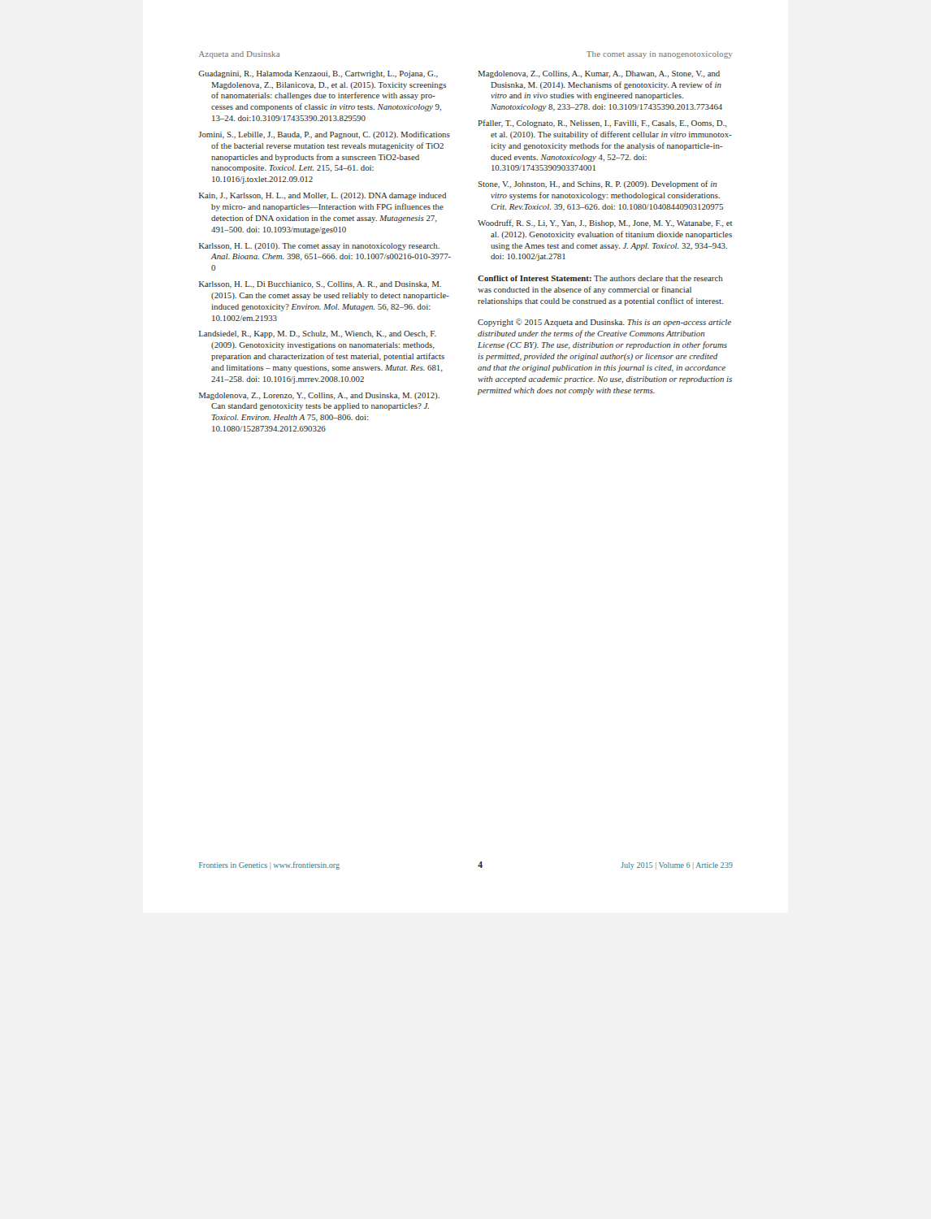Azqueta and Dusinska
The comet assay in nanogenotoxicology
Guadagnini, R., Halamoda Kenzaoui, B., Cartwright, L., Pojana, G., Magdolenova, Z., Bilanicova, D., et al. (2015). Toxicity screenings of nanomaterials: challenges due to interference with assay processes and components of classic in vitro tests. Nanotoxicology 9, 13–24. doi:10.3109/17435390.2013.829590
Jomini, S., Lebille, J., Bauda, P., and Pagnout, C. (2012). Modifications of the bacterial reverse mutation test reveals mutagenicity of TiO2 nanoparticles and byproducts from a sunscreen TiO2-based nanocomposite. Toxicol. Lett. 215, 54–61. doi: 10.1016/j.toxlet.2012.09.012
Kain, J., Karlsson, H. L., and Moller, L. (2012). DNA damage induced by micro- and nanoparticles—Interaction with FPG influences the detection of DNA oxidation in the comet assay. Mutagenesis 27, 491–500. doi: 10.1093/mutage/ges010
Karlsson, H. L. (2010). The comet assay in nanotoxicology research. Anal. Bioana. Chem. 398, 651–666. doi: 10.1007/s00216-010-3977-0
Karlsson, H. L., Di Bucchianico, S., Collins, A. R., and Dusinska, M. (2015). Can the comet assay be used reliably to detect nanoparticle-induced genotoxicity? Environ. Mol. Mutagen. 56, 82–96. doi: 10.1002/em.21933
Landsiedel, R., Kapp, M. D., Schulz, M., Wiench, K., and Oesch, F. (2009). Genotoxicity investigations on nanomaterials: methods, preparation and characterization of test material, potential artifacts and limitations – many questions, some answers. Mutat. Res. 681, 241–258. doi: 10.1016/j.mrrev.2008.10.002
Magdolenova, Z., Lorenzo, Y., Collins, A., and Dusinska, M. (2012). Can standard genotoxicity tests be applied to nanoparticles? J. Toxicol. Environ. Health A 75, 800–806. doi: 10.1080/15287394.2012.690326
Magdolenova, Z., Collins, A., Kumar, A., Dhawan, A., Stone, V., and Dusisnka, M. (2014). Mechanisms of genotoxicity. A review of in vitro and in vivo studies with engineered nanoparticles. Nanotoxicology 8, 233–278. doi: 10.3109/17435390.2013.773464
Pfaller, T., Colognato, R., Nelissen, I., Favilli, F., Casals, E., Ooms, D., et al. (2010). The suitability of different cellular in vitro immunotoxicity and genotoxicity methods for the analysis of nanoparticle-induced events. Nanotoxicology 4, 52–72. doi: 10.3109/17435390903374001
Stone, V., Johnston, H., and Schins, R. P. (2009). Development of in vitro systems for nanotoxicology: methodological considerations. Crit. Rev.Toxicol. 39, 613–626. doi: 10.1080/10408440903120975
Woodruff, R. S., Li, Y., Yan, J., Bishop, M., Jone, M. Y., Watanabe, F., et al. (2012). Genotoxicity evaluation of titanium dioxide nanoparticles using the Ames test and comet assay. J. Appl. Toxicol. 32, 934–943. doi: 10.1002/jat.2781
Conflict of Interest Statement: The authors declare that the research was conducted in the absence of any commercial or financial relationships that could be construed as a potential conflict of interest.
Copyright © 2015 Azqueta and Dusinska. This is an open-access article distributed under the terms of the Creative Commons Attribution License (CC BY). The use, distribution or reproduction in other forums is permitted, provided the original author(s) or licensor are credited and that the original publication in this journal is cited, in accordance with accepted academic practice. No use, distribution or reproduction is permitted which does not comply with these terms.
Frontiers in Genetics | www.frontiersin.org
4
July 2015 | Volume 6 | Article 239